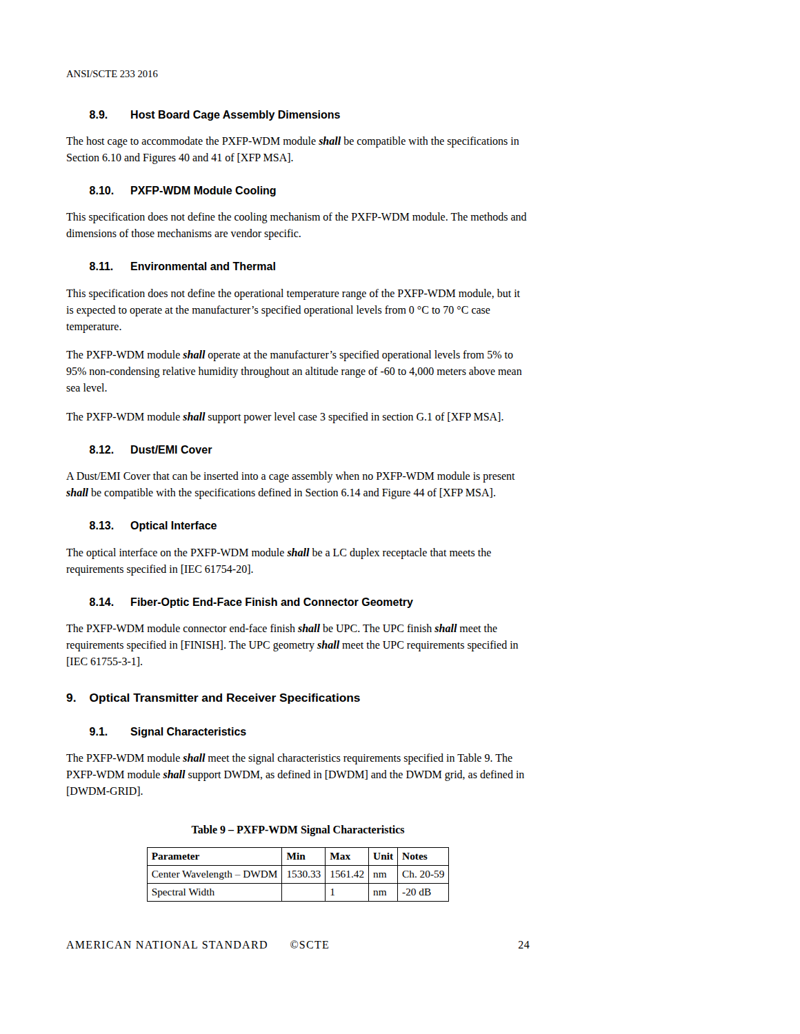ANSI/SCTE 233 2016
8.9. Host Board Cage Assembly Dimensions
The host cage to accommodate the PXFP-WDM module shall be compatible with the specifications in Section 6.10 and Figures 40 and 41 of [XFP MSA].
8.10. PXFP-WDM Module Cooling
This specification does not define the cooling mechanism of the PXFP-WDM module. The methods and dimensions of those mechanisms are vendor specific.
8.11. Environmental and Thermal
This specification does not define the operational temperature range of the PXFP-WDM module, but it is expected to operate at the manufacturer’s specified operational levels from 0 °C to 70 °C case temperature.
The PXFP-WDM module shall operate at the manufacturer’s specified operational levels from 5% to 95% non-condensing relative humidity throughout an altitude range of -60 to 4,000 meters above mean sea level.
The PXFP-WDM module shall support power level case 3 specified in section G.1 of [XFP MSA].
8.12. Dust/EMI Cover
A Dust/EMI Cover that can be inserted into a cage assembly when no PXFP-WDM module is present shall be compatible with the specifications defined in Section 6.14 and Figure 44 of [XFP MSA].
8.13. Optical Interface
The optical interface on the PXFP-WDM module shall be a LC duplex receptacle that meets the requirements specified in [IEC 61754-20].
8.14. Fiber-Optic End-Face Finish and Connector Geometry
The PXFP-WDM module connector end-face finish shall be UPC. The UPC finish shall meet the requirements specified in [FINISH]. The UPC geometry shall meet the UPC requirements specified in [IEC 61755-3-1].
9. Optical Transmitter and Receiver Specifications
9.1. Signal Characteristics
The PXFP-WDM module shall meet the signal characteristics requirements specified in Table 9. The PXFP-WDM module shall support DWDM, as defined in [DWDM] and the DWDM grid, as defined in [DWDM-GRID].
Table 9 – PXFP-WDM Signal Characteristics
| Parameter | Min | Max | Unit | Notes |
| --- | --- | --- | --- | --- |
| Center Wavelength – DWDM | 1530.33 | 1561.42 | nm | Ch. 20-59 |
| Spectral Width | | 1 | nm | -20 dB |
AMERICAN NATIONAL STANDARD ©SCTE 24